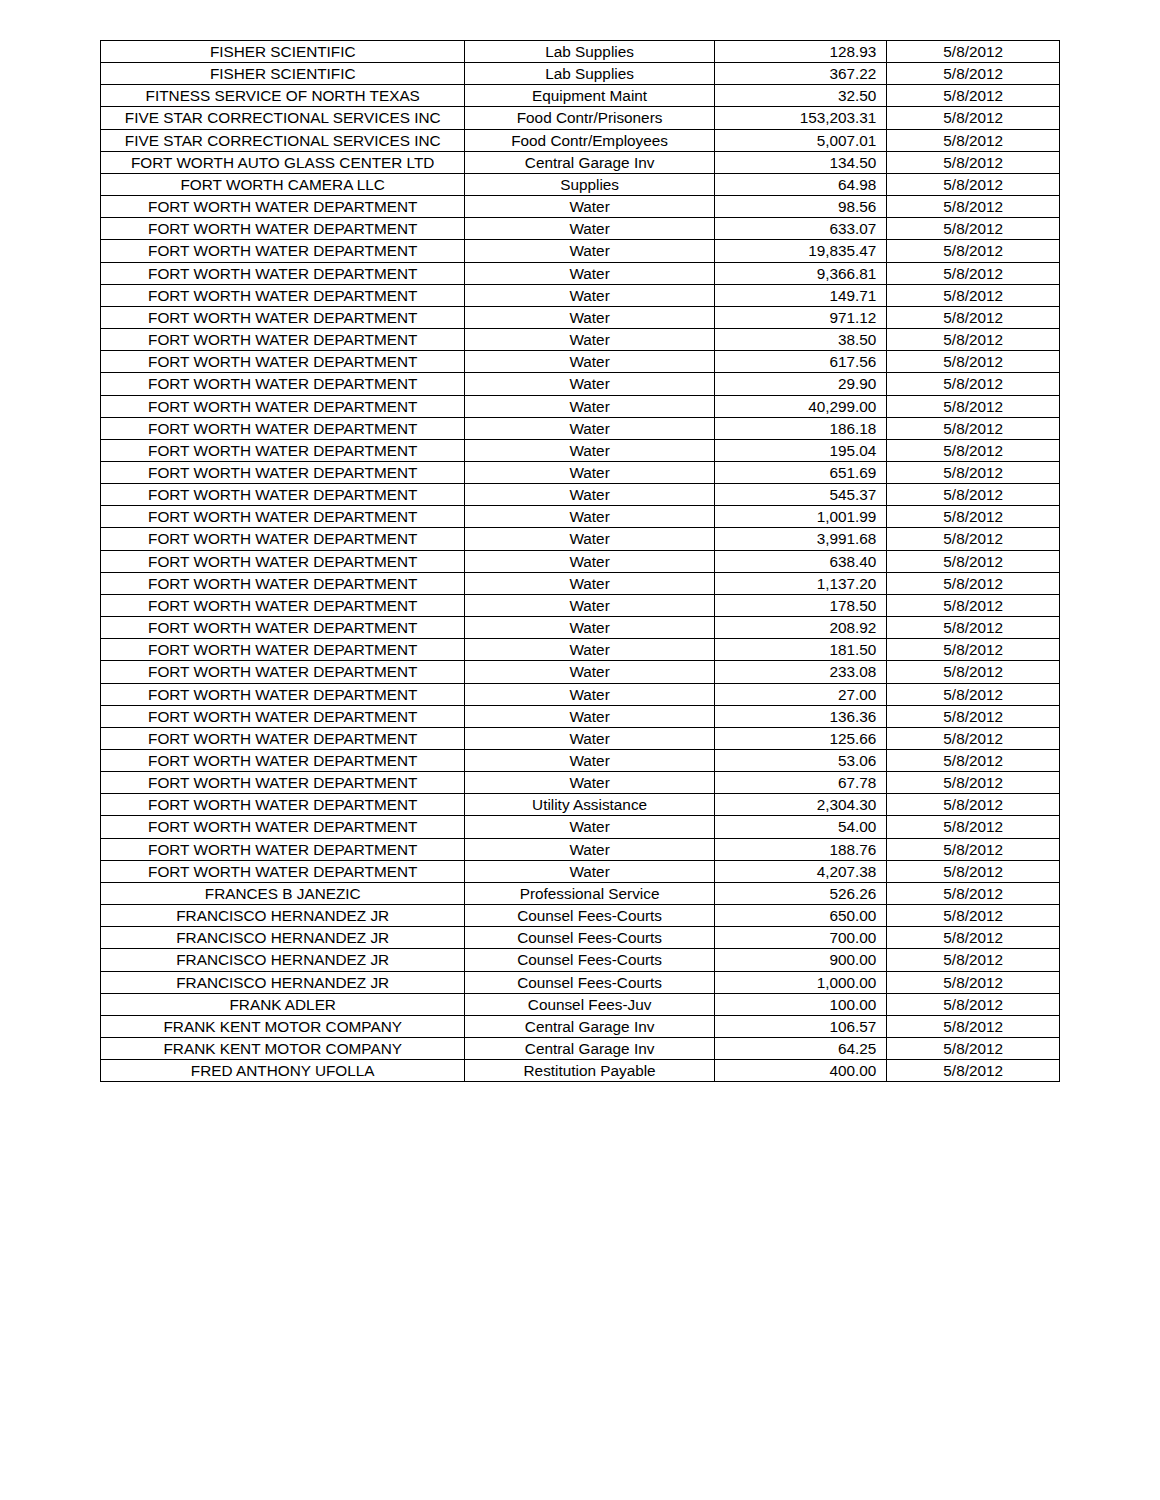| FISHER SCIENTIFIC | Lab Supplies | 128.93 | 5/8/2012 |
| FISHER SCIENTIFIC | Lab Supplies | 367.22 | 5/8/2012 |
| FITNESS SERVICE OF NORTH TEXAS | Equipment Maint | 32.50 | 5/8/2012 |
| FIVE STAR CORRECTIONAL SERVICES INC | Food Contr/Prisoners | 153,203.31 | 5/8/2012 |
| FIVE STAR CORRECTIONAL SERVICES INC | Food Contr/Employees | 5,007.01 | 5/8/2012 |
| FORT WORTH AUTO GLASS CENTER LTD | Central Garage Inv | 134.50 | 5/8/2012 |
| FORT WORTH CAMERA LLC | Supplies | 64.98 | 5/8/2012 |
| FORT WORTH WATER DEPARTMENT | Water | 98.56 | 5/8/2012 |
| FORT WORTH WATER DEPARTMENT | Water | 633.07 | 5/8/2012 |
| FORT WORTH WATER DEPARTMENT | Water | 19,835.47 | 5/8/2012 |
| FORT WORTH WATER DEPARTMENT | Water | 9,366.81 | 5/8/2012 |
| FORT WORTH WATER DEPARTMENT | Water | 149.71 | 5/8/2012 |
| FORT WORTH WATER DEPARTMENT | Water | 971.12 | 5/8/2012 |
| FORT WORTH WATER DEPARTMENT | Water | 38.50 | 5/8/2012 |
| FORT WORTH WATER DEPARTMENT | Water | 617.56 | 5/8/2012 |
| FORT WORTH WATER DEPARTMENT | Water | 29.90 | 5/8/2012 |
| FORT WORTH WATER DEPARTMENT | Water | 40,299.00 | 5/8/2012 |
| FORT WORTH WATER DEPARTMENT | Water | 186.18 | 5/8/2012 |
| FORT WORTH WATER DEPARTMENT | Water | 195.04 | 5/8/2012 |
| FORT WORTH WATER DEPARTMENT | Water | 651.69 | 5/8/2012 |
| FORT WORTH WATER DEPARTMENT | Water | 545.37 | 5/8/2012 |
| FORT WORTH WATER DEPARTMENT | Water | 1,001.99 | 5/8/2012 |
| FORT WORTH WATER DEPARTMENT | Water | 3,991.68 | 5/8/2012 |
| FORT WORTH WATER DEPARTMENT | Water | 638.40 | 5/8/2012 |
| FORT WORTH WATER DEPARTMENT | Water | 1,137.20 | 5/8/2012 |
| FORT WORTH WATER DEPARTMENT | Water | 178.50 | 5/8/2012 |
| FORT WORTH WATER DEPARTMENT | Water | 208.92 | 5/8/2012 |
| FORT WORTH WATER DEPARTMENT | Water | 181.50 | 5/8/2012 |
| FORT WORTH WATER DEPARTMENT | Water | 233.08 | 5/8/2012 |
| FORT WORTH WATER DEPARTMENT | Water | 27.00 | 5/8/2012 |
| FORT WORTH WATER DEPARTMENT | Water | 136.36 | 5/8/2012 |
| FORT WORTH WATER DEPARTMENT | Water | 125.66 | 5/8/2012 |
| FORT WORTH WATER DEPARTMENT | Water | 53.06 | 5/8/2012 |
| FORT WORTH WATER DEPARTMENT | Water | 67.78 | 5/8/2012 |
| FORT WORTH WATER DEPARTMENT | Utility Assistance | 2,304.30 | 5/8/2012 |
| FORT WORTH WATER DEPARTMENT | Water | 54.00 | 5/8/2012 |
| FORT WORTH WATER DEPARTMENT | Water | 188.76 | 5/8/2012 |
| FORT WORTH WATER DEPARTMENT | Water | 4,207.38 | 5/8/2012 |
| FRANCES B JANEZIC | Professional Service | 526.26 | 5/8/2012 |
| FRANCISCO HERNANDEZ JR | Counsel Fees-Courts | 650.00 | 5/8/2012 |
| FRANCISCO HERNANDEZ JR | Counsel Fees-Courts | 700.00 | 5/8/2012 |
| FRANCISCO HERNANDEZ JR | Counsel Fees-Courts | 900.00 | 5/8/2012 |
| FRANCISCO HERNANDEZ JR | Counsel Fees-Courts | 1,000.00 | 5/8/2012 |
| FRANK ADLER | Counsel Fees-Juv | 100.00 | 5/8/2012 |
| FRANK KENT MOTOR COMPANY | Central Garage Inv | 106.57 | 5/8/2012 |
| FRANK KENT MOTOR COMPANY | Central Garage Inv | 64.25 | 5/8/2012 |
| FRED ANTHONY UFOLLA | Restitution Payable | 400.00 | 5/8/2012 |